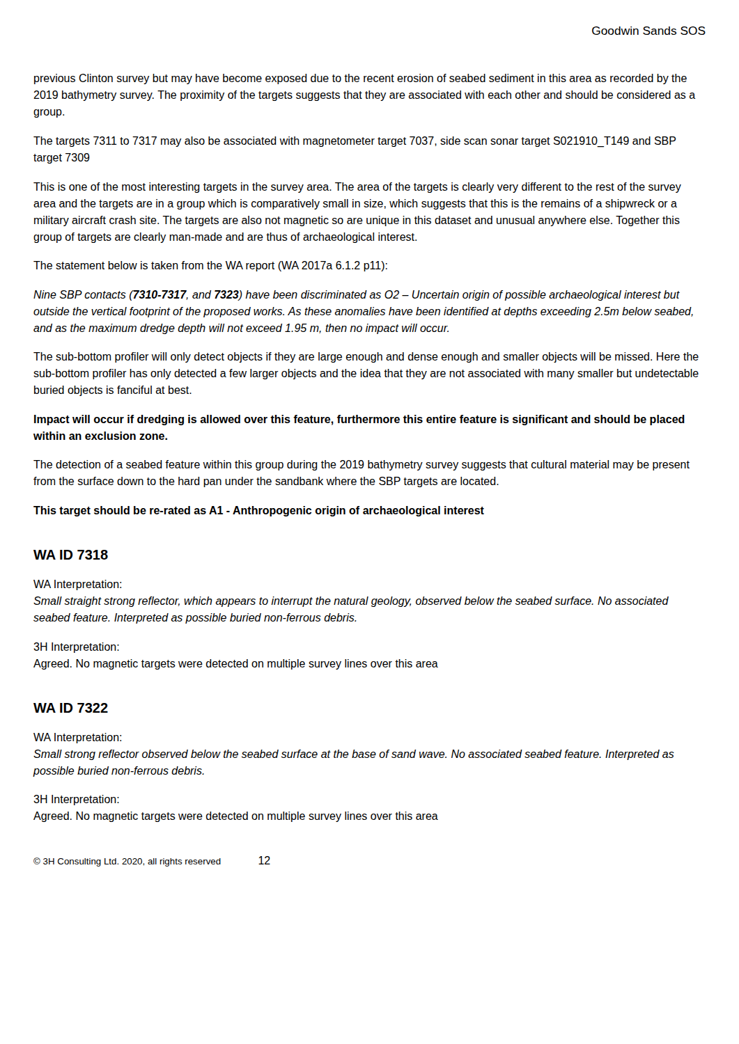Goodwin Sands SOS
previous Clinton survey but may have become exposed due to the recent erosion of seabed sediment in this area as recorded by the 2019 bathymetry survey. The proximity of the targets suggests that they are associated with each other and should be considered as a group.
The targets 7311 to 7317 may also be associated with magnetometer target 7037, side scan sonar target S021910_T149 and SBP target 7309
This is one of the most interesting targets in the survey area. The area of the targets is clearly very different to the rest of the survey area and the targets are in a group which is comparatively small in size, which suggests that this is the remains of a shipwreck or a military aircraft crash site. The targets are also not magnetic so are unique in this dataset and unusual anywhere else. Together this group of targets are clearly man-made and are thus of archaeological interest.
The statement below is taken from the WA report (WA 2017a 6.1.2 p11):
Nine SBP contacts (7310-7317, and 7323) have been discriminated as O2 – Uncertain origin of possible archaeological interest but outside the vertical footprint of the proposed works. As these anomalies have been identified at depths exceeding 2.5m below seabed, and as the maximum dredge depth will not exceed 1.95 m, then no impact will occur.
The sub-bottom profiler will only detect objects if they are large enough and dense enough and smaller objects will be missed. Here the sub-bottom profiler has only detected a few larger objects and the idea that they are not associated with many smaller but undetectable buried objects is fanciful at best.
Impact will occur if dredging is allowed over this feature, furthermore this entire feature is significant and should be placed within an exclusion zone.
The detection of a seabed feature within this group during the 2019 bathymetry survey suggests that cultural material may be present from the surface down to the hard pan under the sandbank where the SBP targets are located.
This target should be re-rated as A1 - Anthropogenic origin of archaeological interest
WA ID 7318
WA Interpretation:
Small straight strong reflector, which appears to interrupt the natural geology, observed below the seabed surface. No associated seabed feature. Interpreted as possible buried non-ferrous debris.
3H Interpretation:
Agreed. No magnetic targets were detected on multiple survey lines over this area
WA ID 7322
WA Interpretation:
Small strong reflector observed below the seabed surface at the base of sand wave. No associated seabed feature. Interpreted as possible buried non-ferrous debris.
3H Interpretation:
Agreed. No magnetic targets were detected on multiple survey lines over this area
© 3H Consulting Ltd. 2020, all rights reserved 12